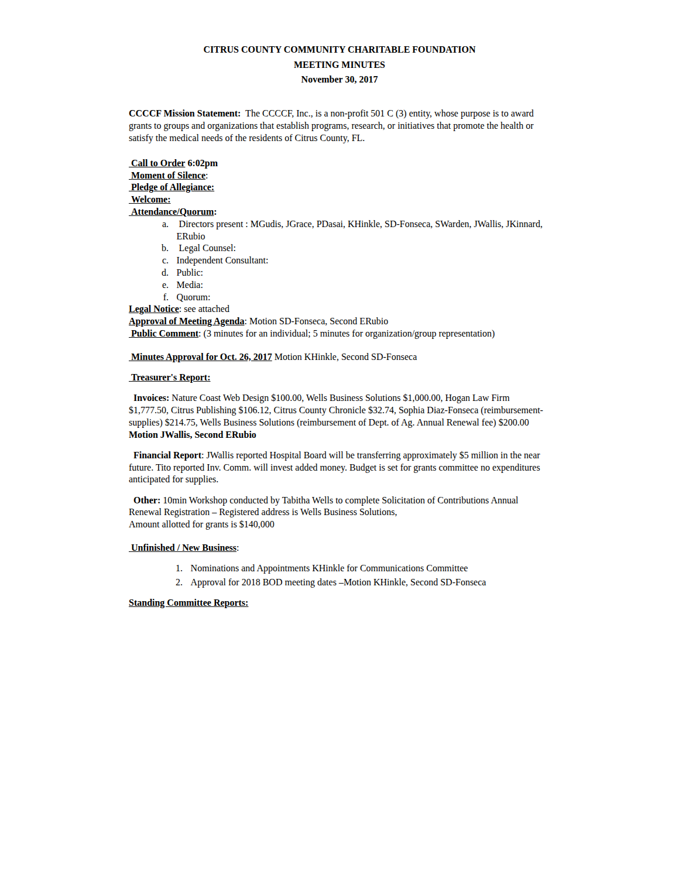CITRUS COUNTY COMMUNITY CHARITABLE FOUNDATION
MEETING MINUTES
November 30, 2017
CCCCF Mission Statement: The CCCCF, Inc., is a non-profit 501 C (3) entity, whose purpose is to award grants to groups and organizations that establish programs, research, or initiatives that promote the health or satisfy the medical needs of the residents of Citrus County, FL.
Call to Order 6:02pm
Moment of Silence:
Pledge of Allegiance:
Welcome:
Attendance/Quorum:
Directors present : MGudis, JGrace, PDasai, KHinkle, SD-Fonseca, SWarden, JWallis, JKinnard, ERubio
Legal Counsel:
Independent Consultant:
Public:
Media:
Quorum:
Legal Notice: see attached
Approval of Meeting Agenda: Motion SD-Fonseca, Second ERubio
Public Comment: (3 minutes for an individual; 5 minutes for organization/group representation)
Minutes Approval for Oct. 26, 2017 Motion KHinkle, Second SD-Fonseca
Treasurer's Report:
Invoices: Nature Coast Web Design $100.00, Wells Business Solutions $1,000.00, Hogan Law Firm $1,777.50, Citrus Publishing $106.12, Citrus County Chronicle $32.74, Sophia Diaz-Fonseca (reimbursement-supplies) $214.75, Wells Business Solutions (reimbursement of Dept. of Ag. Annual Renewal fee) $200.00 Motion JWallis, Second ERubio
Financial Report: JWallis reported Hospital Board will be transferring approximately $5 million in the near future. Tito reported Inv. Comm. will invest added money. Budget is set for grants committee no expenditures anticipated for supplies.
Other: 10min Workshop conducted by Tabitha Wells to complete Solicitation of Contributions Annual Renewal Registration – Registered address is Wells Business Solutions,
Amount allotted for grants is $140,000
Unfinished / New Business:
Nominations and Appointments KHinkle for Communications Committee
Approval for 2018 BOD meeting dates –Motion KHinkle, Second SD-Fonseca
Standing Committee Reports: